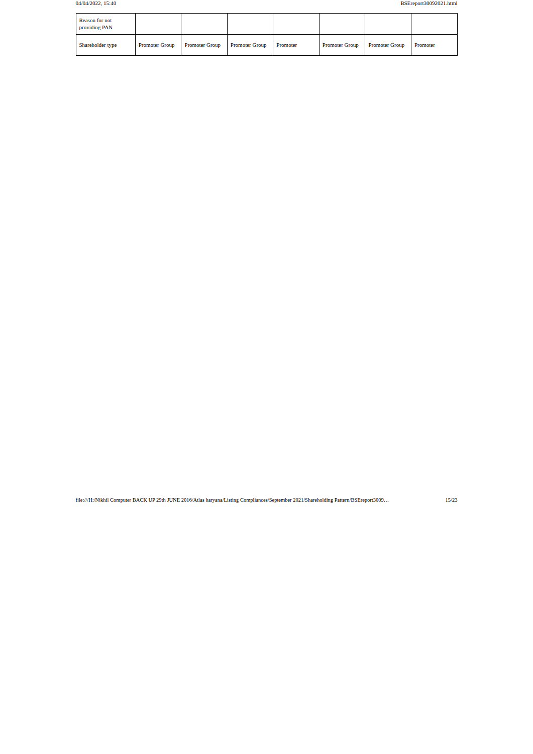04/04/2022, 15:40 BSEreport30092021.html
| Reason for not providing PAN | | | | | | | |
| Shareholder type | Promoter Group | Promoter Group | Promoter Group | Promoter | Promoter Group | Promoter Group | Promoter |
file:///H:/Nikhil Computer BACK UP 29th JUNE 2016/Atlas haryana/Listing Compliances/September 2021/Shareholding Pattern/BSEreport3009… 15/23